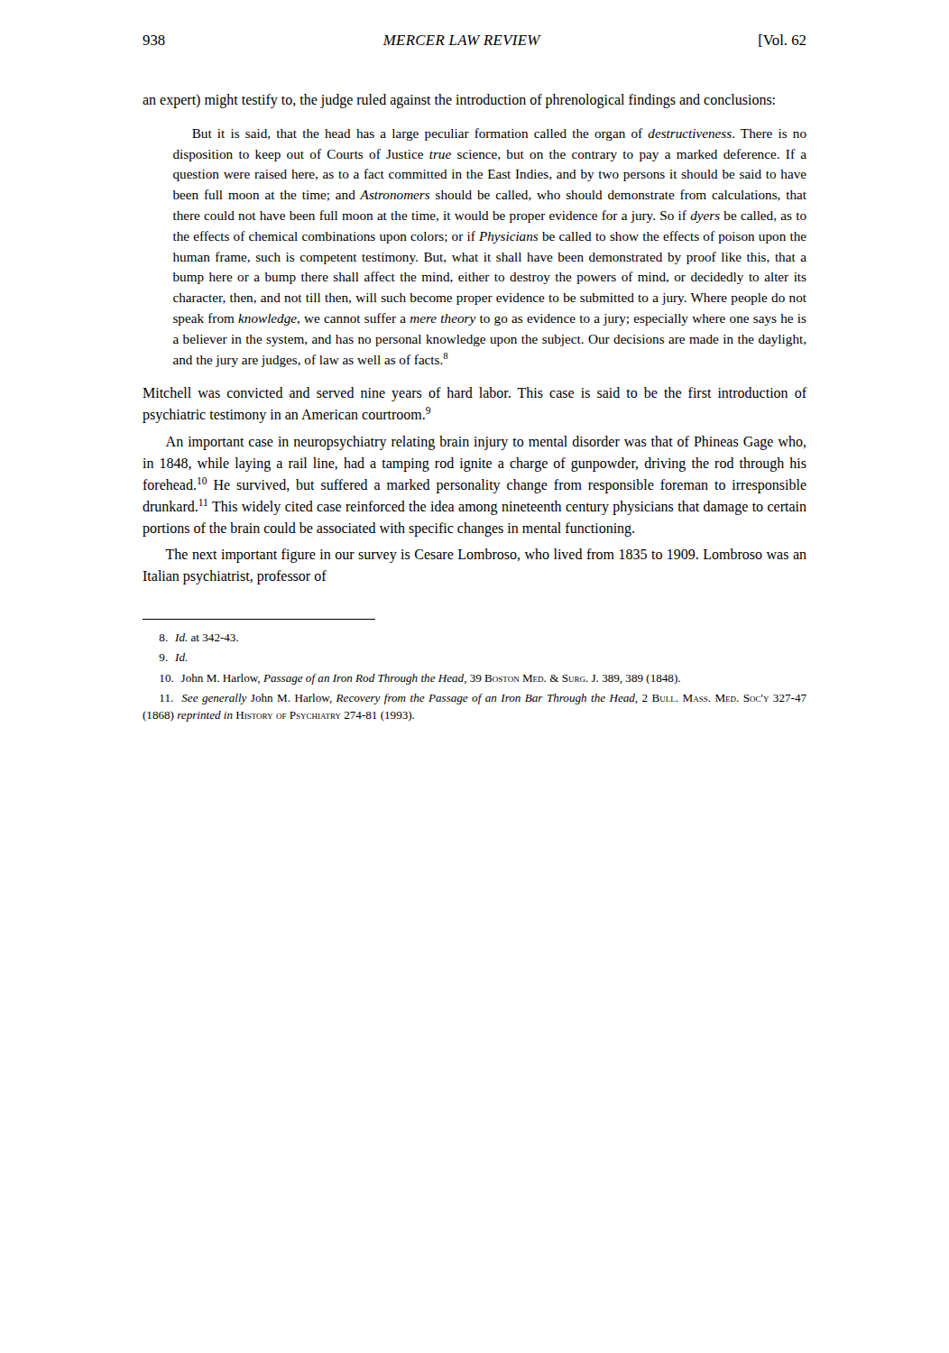938 MERCER LAW REVIEW [Vol. 62
an expert) might testify to, the judge ruled against the introduction of phrenological findings and conclusions:
But it is said, that the head has a large peculiar formation called the organ of destructiveness. There is no disposition to keep out of Courts of Justice true science, but on the contrary to pay a marked deference. If a question were raised here, as to a fact committed in the East Indies, and by two persons it should be said to have been full moon at the time; and Astronomers should be called, who should demonstrate from calculations, that there could not have been full moon at the time, it would be proper evidence for a jury. So if dyers be called, as to the effects of chemical combinations upon colors; or if Physicians be called to show the effects of poison upon the human frame, such is competent testimony. But, what it shall have been demonstrated by proof like this, that a bump here or a bump there shall affect the mind, either to destroy the powers of mind, or decidedly to alter its character, then, and not till then, will such become proper evidence to be submitted to a jury. Where people do not speak from knowledge, we cannot suffer a mere theory to go as evidence to a jury; especially where one says he is a believer in the system, and has no personal knowledge upon the subject. Our decisions are made in the daylight, and the jury are judges, of law as well as of facts.8
Mitchell was convicted and served nine years of hard labor. This case is said to be the first introduction of psychiatric testimony in an American courtroom.9
An important case in neuropsychiatry relating brain injury to mental disorder was that of Phineas Gage who, in 1848, while laying a rail line, had a tamping rod ignite a charge of gunpowder, driving the rod through his forehead.10 He survived, but suffered a marked personality change from responsible foreman to irresponsible drunkard.11 This widely cited case reinforced the idea among nineteenth century physicians that damage to certain portions of the brain could be associated with specific changes in mental functioning.
The next important figure in our survey is Cesare Lombroso, who lived from 1835 to 1909. Lombroso was an Italian psychiatrist, professor of
8. Id. at 342-43.
9. Id.
10. John M. Harlow, Passage of an Iron Rod Through the Head, 39 Boston Med. & Surg. J. 389, 389 (1848).
11. See generally John M. Harlow, Recovery from the Passage of an Iron Bar Through the Head, 2 Bull. Mass. Med. Soc'y 327-47 (1868) reprinted in History of Psychiatry 274-81 (1993).